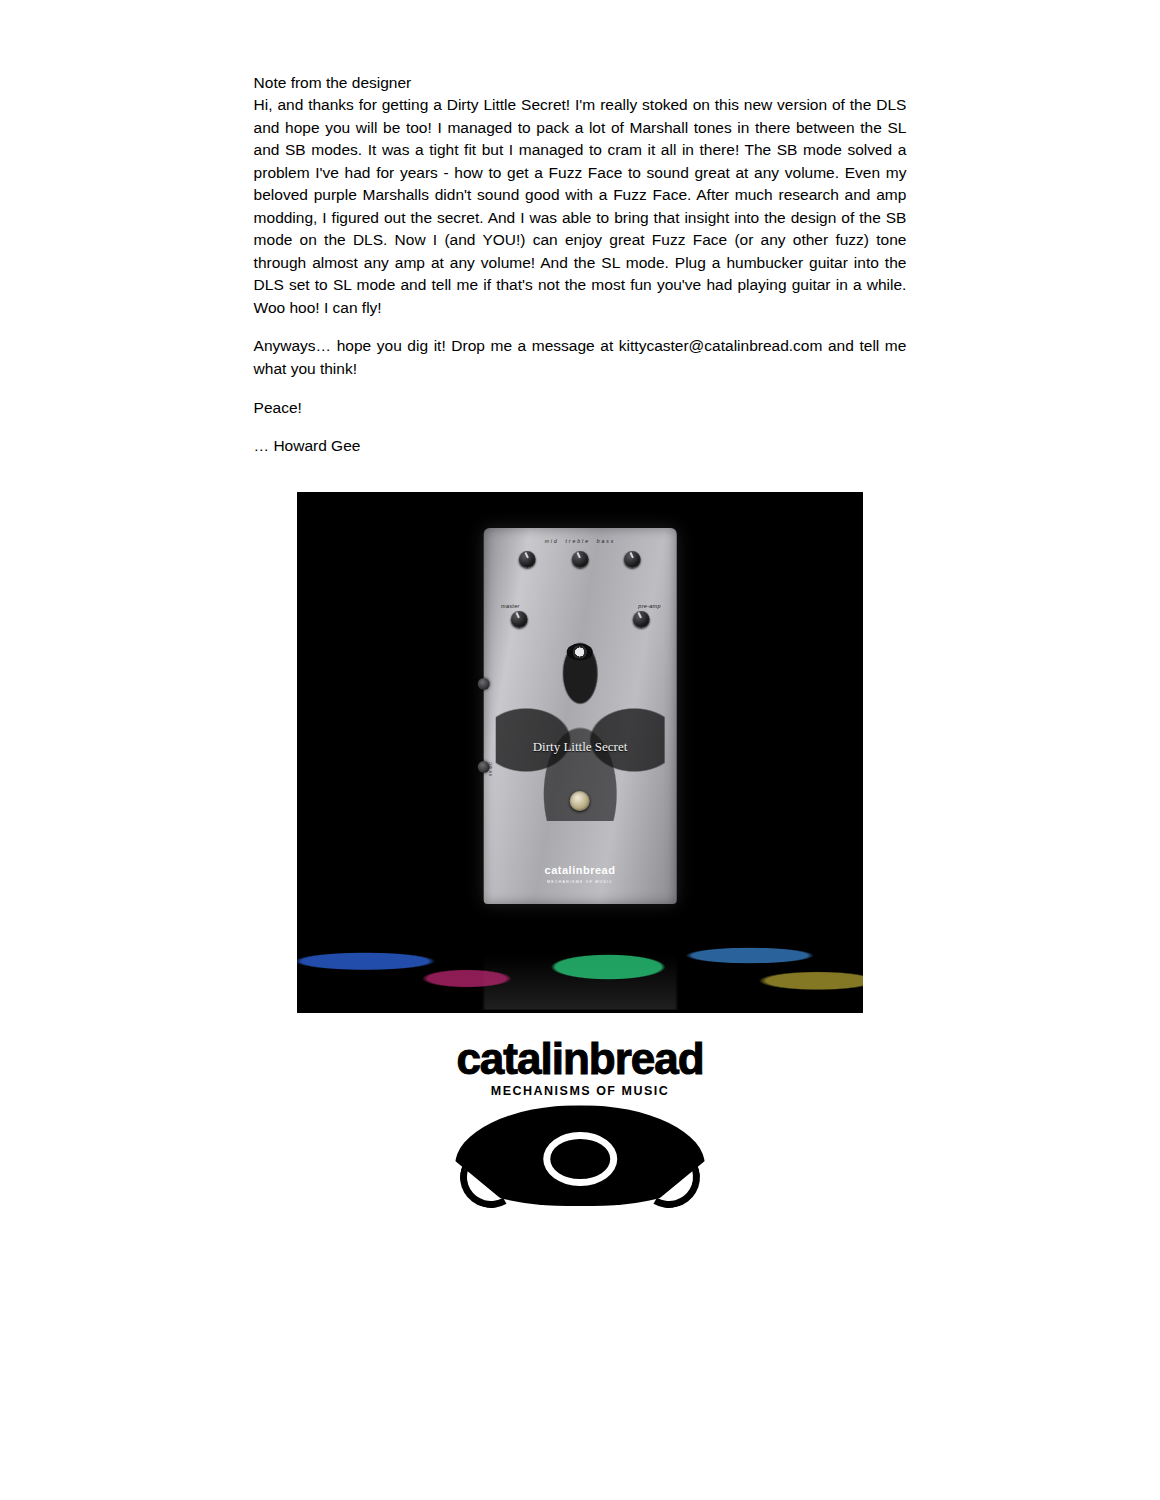Note from the designer
Hi, and thanks for getting a Dirty Little Secret! I'm really stoked on this new version of the DLS and hope you will be too! I managed to pack a lot of Marshall tones in there between the SL and SB modes. It was a tight fit but I managed to cram it all in there! The SB mode solved a problem I've had for years - how to get a Fuzz Face to sound great at any volume. Even my beloved purple Marshalls didn't sound good with a Fuzz Face. After much research and amp modding, I figured out the secret. And I was able to bring that insight into the design of the SB mode on the DLS. Now I (and YOU!) can enjoy great Fuzz Face (or any other fuzz) tone through almost any amp at any volume! And the SL mode. Plug a humbucker guitar into the DLS set to SL mode and tell me if that's not the most fun you've had playing guitar in a while. Woo hoo! I can fly!
Anyways… hope you dig it! Drop me a message at kittycaster@catalinbread.com and tell me what you think!
Peace!
… Howard Gee
mid treble bass
master
pre-amp
Dirty Little Secret
catalinbreadMECHANISMS OF MUSIC
9V DC
catalinbread
MECHANISMS OF MUSIC